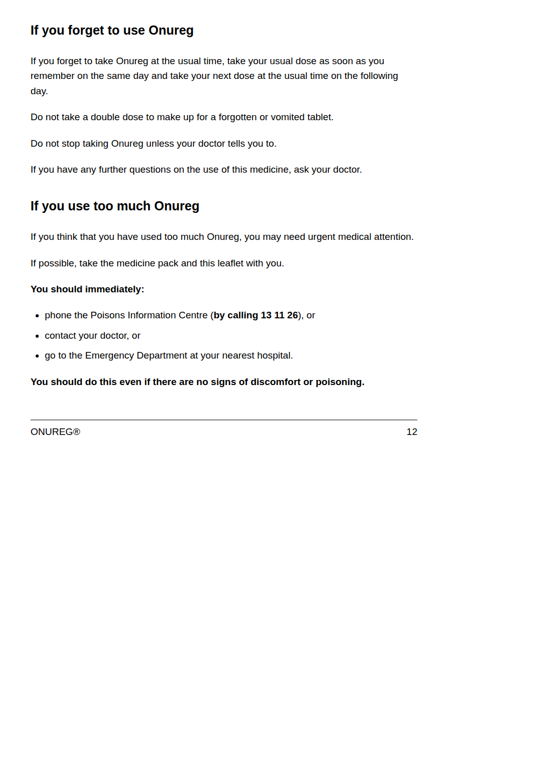If you forget to use Onureg
If you forget to take Onureg at the usual time, take your usual dose as soon as you remember on the same day and take your next dose at the usual time on the following day.
Do not take a double dose to make up for a forgotten or vomited tablet.
Do not stop taking Onureg unless your doctor tells you to.
If you have any further questions on the use of this medicine, ask your doctor.
If you use too much Onureg
If you think that you have used too much Onureg, you may need urgent medical attention.
If possible, take the medicine pack and this leaflet with you.
You should immediately:
phone the Poisons Information Centre (by calling 13 11 26), or
contact your doctor, or
go to the Emergency Department at your nearest hospital.
You should do this even if there are no signs of discomfort or poisoning.
ONUREG® 12